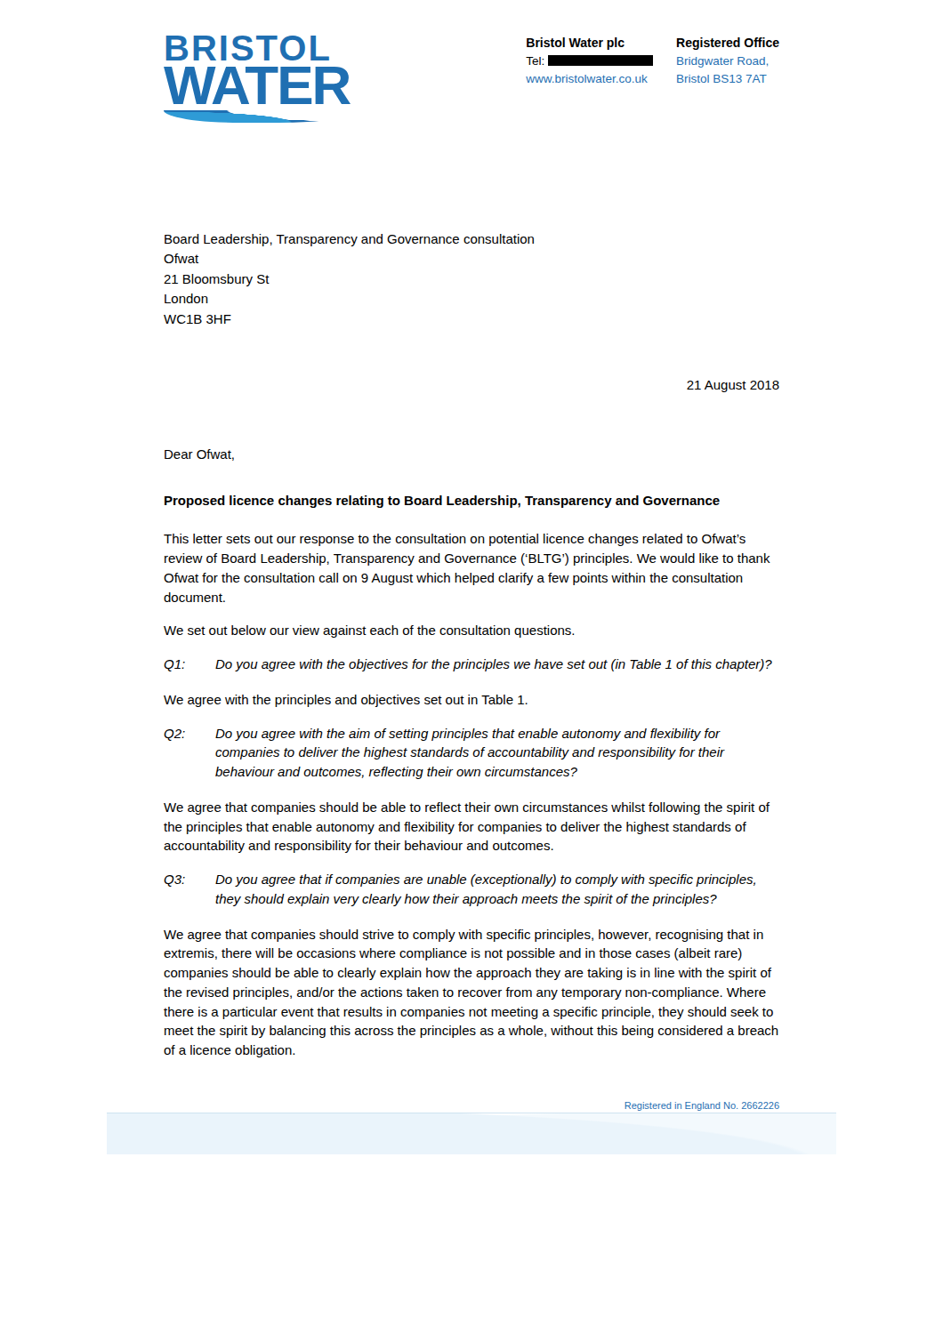BRISTOL WATER
Bristol Water plc Tel:
www.bristolwater.co.uk
Registered Office Bridgwater Road,
Bristol BS13 7AT
Board Leadership, Transparency and Governance consultation
Ofwat
21 Bloomsbury St
London
WC1B 3HF
21 August 2018
Dear Ofwat,
Proposed licence changes relating to Board Leadership, Transparency and Governance
This letter sets out our response to the consultation on potential licence changes related to Ofwat’s review of Board Leadership, Transparency and Governance (‘BLTG’) principles. We would like to thank Ofwat for the consultation call on 9 August which helped clarify a few points within the consultation document.
We set out below our view against each of the consultation questions.
Q1: Do you agree with the objectives for the principles we have set out (in Table 1 of this chapter)?
We agree with the principles and objectives set out in Table 1.
Q2: Do you agree with the aim of setting principles that enable autonomy and flexibility for companies to deliver the highest standards of accountability and responsibility for their behaviour and outcomes, reflecting their own circumstances?
We agree that companies should be able to reflect their own circumstances whilst following the spirit of the principles that enable autonomy and flexibility for companies to deliver the highest standards of accountability and responsibility for their behaviour and outcomes.
Q3: Do you agree that if companies are unable (exceptionally) to comply with specific principles, they should explain very clearly how their approach meets the spirit of the principles?
We agree that companies should strive to comply with specific principles, however, recognising that in extremis, there will be occasions where compliance is not possible and in those cases (albeit rare) companies should be able to clearly explain how the approach they are taking is in line with the spirit of the revised principles, and/or the actions taken to recover from any temporary non-compliance. Where there is a particular event that results in companies not meeting a specific principle, they should seek to meet the spirit by balancing this across the principles as a whole, without this being considered a breach of a licence obligation.
Registered in England No. 2662226